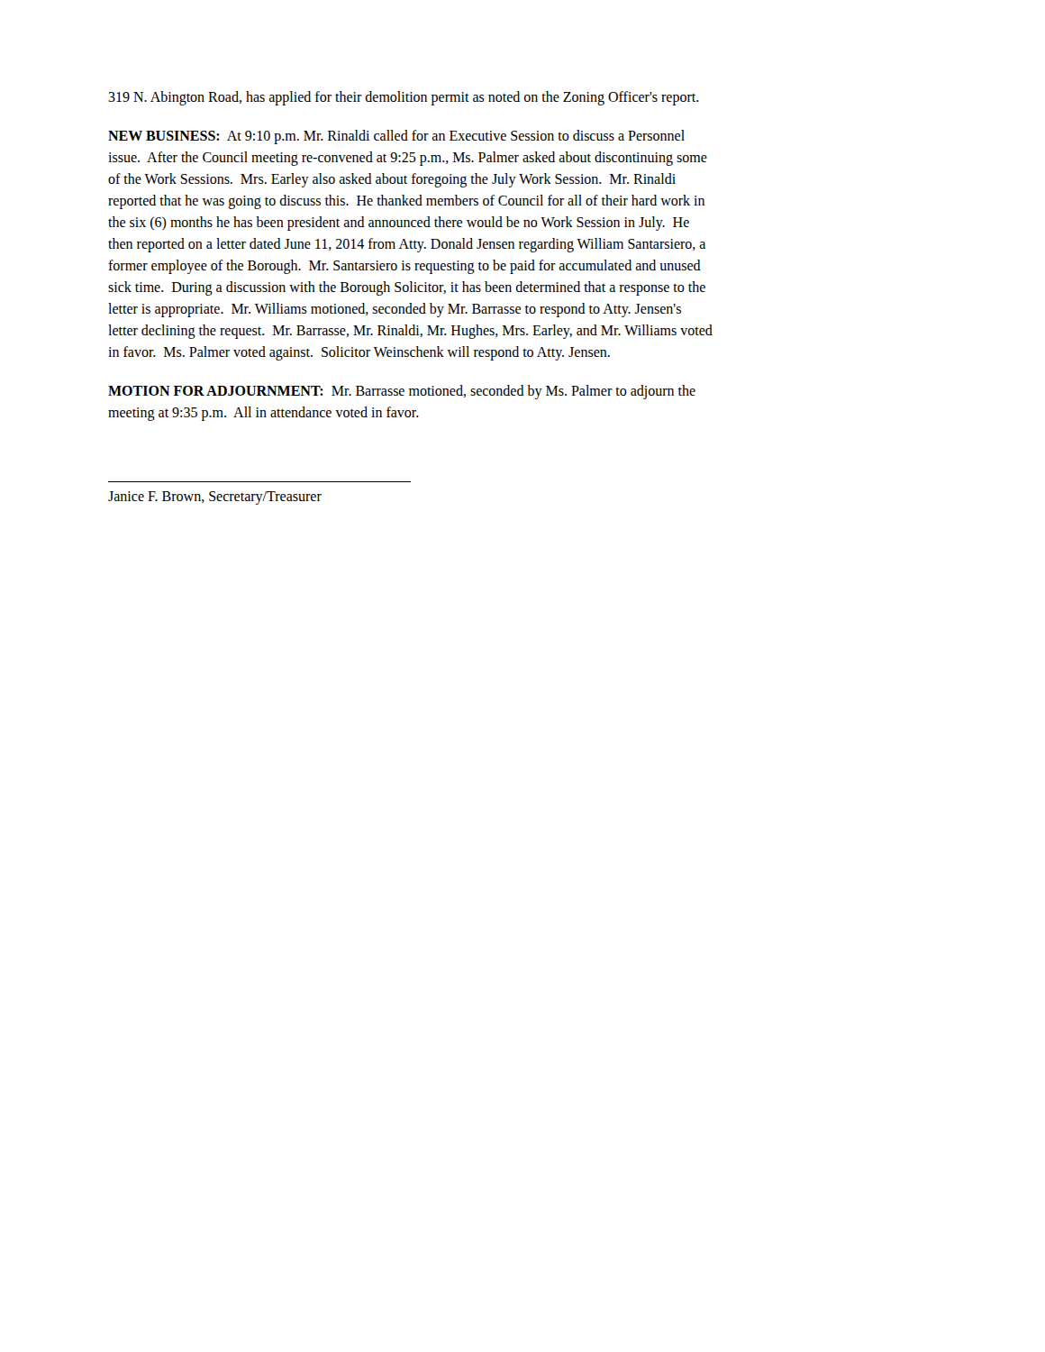319 N. Abington Road, has applied for their demolition permit as noted on the Zoning Officer's report.
NEW BUSINESS: At 9:10 p.m. Mr. Rinaldi called for an Executive Session to discuss a Personnel issue. After the Council meeting re-convened at 9:25 p.m., Ms. Palmer asked about discontinuing some of the Work Sessions. Mrs. Earley also asked about foregoing the July Work Session. Mr. Rinaldi reported that he was going to discuss this. He thanked members of Council for all of their hard work in the six (6) months he has been president and announced there would be no Work Session in July. He then reported on a letter dated June 11, 2014 from Atty. Donald Jensen regarding William Santarsiero, a former employee of the Borough. Mr. Santarsiero is requesting to be paid for accumulated and unused sick time. During a discussion with the Borough Solicitor, it has been determined that a response to the letter is appropriate. Mr. Williams motioned, seconded by Mr. Barrasse to respond to Atty. Jensen's letter declining the request. Mr. Barrasse, Mr. Rinaldi, Mr. Hughes, Mrs. Earley, and Mr. Williams voted in favor. Ms. Palmer voted against. Solicitor Weinschenk will respond to Atty. Jensen.
MOTION FOR ADJOURNMENT: Mr. Barrasse motioned, seconded by Ms. Palmer to adjourn the meeting at 9:35 p.m. All in attendance voted in favor.
Janice F. Brown, Secretary/Treasurer